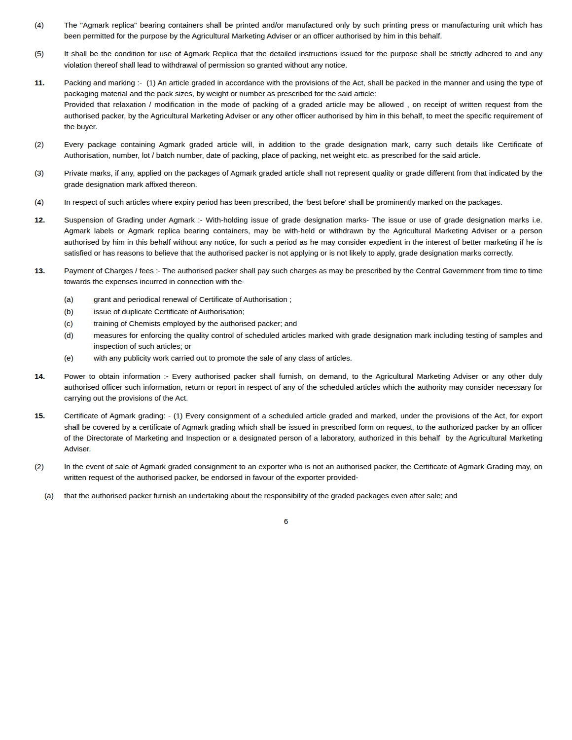(4)
The "Agmark replica" bearing containers shall be printed and/or manufactured only by such printing press or manufacturing unit which has been permitted for the purpose by the Agricultural Marketing Adviser or an officer authorised by him in this behalf.
(5)
It shall be the condition for use of Agmark Replica that the detailed instructions issued for the purpose shall be strictly adhered to and any violation thereof shall lead to withdrawal of permission so granted without any notice.
11.
Packing and marking :- (1) An article graded in accordance with the provisions of the Act, shall be packed in the manner and using the type of packaging material and the pack sizes, by weight or number as prescribed for the said article:
Provided that relaxation / modification in the mode of packing of a graded article may be allowed , on receipt of written request from the authorised packer, by the Agricultural Marketing Adviser or any other officer authorised by him in this behalf, to meet the specific requirement of the buyer.
(2)
Every package containing Agmark graded article will, in addition to the grade designation mark, carry such details like Certificate of Authorisation, number, lot / batch number, date of packing, place of packing, net weight etc. as prescribed for the said article.
(3)
Private marks, if any, applied on the packages of Agmark graded article shall not represent quality or grade different from that indicated by the grade designation mark affixed thereon.
(4)
In respect of such articles where expiry period has been prescribed, the ‘best before’ shall be prominently marked on the packages.
12.
Suspension of Grading under Agmark :- With-holding issue of grade designation marks- The issue or use of grade designation marks i.e. Agmark labels or Agmark replica bearing containers, may be with-held or withdrawn by the Agricultural Marketing Adviser or a person authorised by him in this behalf without any notice, for such a period as he may consider expedient in the interest of better marketing if he is satisfied or has reasons to believe that the authorised packer is not applying or is not likely to apply, grade designation marks correctly.
13.
Payment of Charges / fees :- The authorised packer shall pay such charges as may be prescribed by the Central Government from time to time towards the expenses incurred in connection with the-
(a) grant and periodical renewal of Certificate of Authorisation ;
(b) issue of duplicate Certificate of Authorisation;
(c) training of Chemists employed by the authorised packer; and
(d) measures for enforcing the quality control of scheduled articles marked with grade designation mark including testing of samples and inspection of such articles; or
(e) with any publicity work carried out to promote the sale of any class of articles.
14.
Power to obtain information :- Every authorised packer shall furnish, on demand, to the Agricultural Marketing Adviser or any other duly authorised officer such information, return or report in respect of any of the scheduled articles which the authority may consider necessary for carrying out the provisions of the Act.
15.
Certificate of Agmark grading: - (1) Every consignment of a scheduled article graded and marked, under the provisions of the Act, for export shall be covered by a certificate of Agmark grading which shall be issued in prescribed form on request, to the authorized packer by an officer of the Directorate of Marketing and Inspection or a designated person of a laboratory, authorized in this behalf by the Agricultural Marketing Adviser.
(2)
In the event of sale of Agmark graded consignment to an exporter who is not an authorised packer, the Certificate of Agmark Grading may, on written request of the authorised packer, be endorsed in favour of the exporter provided-
(a)
that the authorised packer furnish an undertaking about the responsibility of the graded packages even after sale; and
6